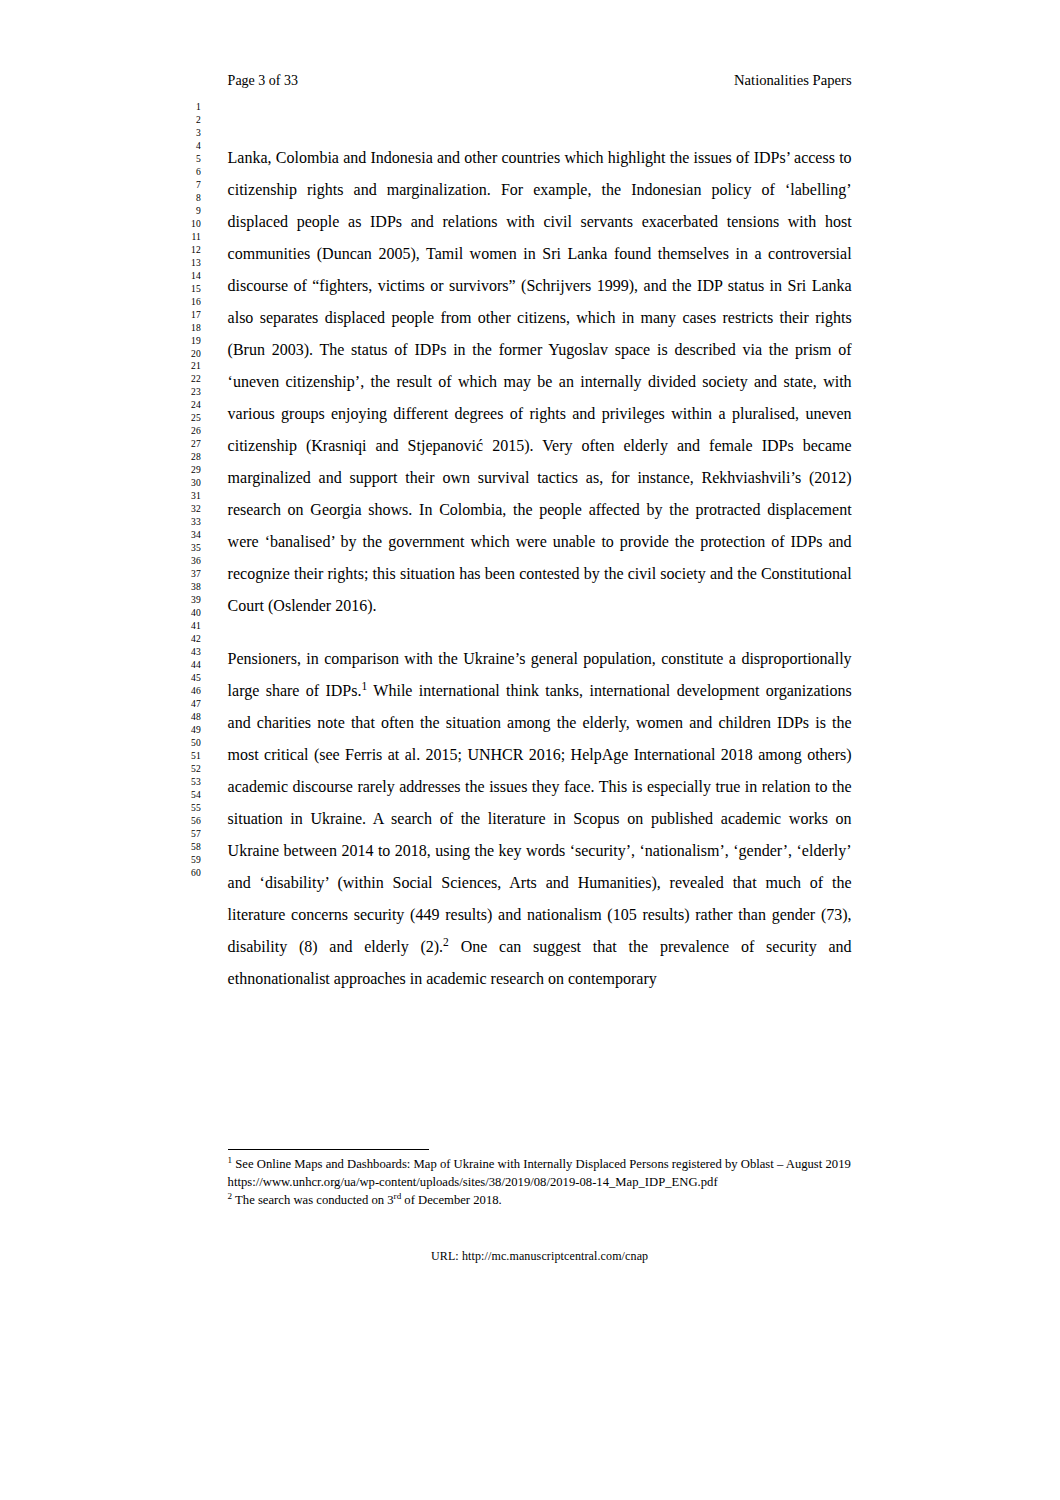Page 3 of 33 Nationalities Papers
12345678910 11121314151617181920 21222324252627282930 31323334353637383940 41424344454647484950 51525354555657585960
Lanka, Colombia and Indonesia and other countries which highlight the issues of IDPs’ access to citizenship rights and marginalization. For example, the Indonesian policy of ‘labelling’ displaced people as IDPs and relations with civil servants exacerbated tensions with host communities (Duncan 2005), Tamil women in Sri Lanka found themselves in a controversial discourse of “fighters, victims or survivors” (Schrijvers 1999), and the IDP status in Sri Lanka also separates displaced people from other citizens, which in many cases restricts their rights (Brun 2003). The status of IDPs in the former Yugoslav space is described via the prism of ‘uneven citizenship’, the result of which may be an internally divided society and state, with various groups enjoying different degrees of rights and privileges within a pluralised, uneven citizenship (Krasniqi and Stjepanović 2015). Very often elderly and female IDPs became marginalized and support their own survival tactics as, for instance, Rekhviashvili’s (2012) research on Georgia shows. In Colombia, the people affected by the protracted displacement were ‘banalised’ by the government which were unable to provide the protection of IDPs and recognize their rights; this situation has been contested by the civil society and the Constitutional Court (Oslender 2016).
Pensioners, in comparison with the Ukraine’s general population, constitute a disproportionally large share of IDPs.1 While international think tanks, international development organizations and charities note that often the situation among the elderly, women and children IDPs is the most critical (see Ferris at al. 2015; UNHCR 2016; HelpAge International 2018 among others) academic discourse rarely addresses the issues they face. This is especially true in relation to the situation in Ukraine. A search of the literature in Scopus on published academic works on Ukraine between 2014 to 2018, using the key words ‘security’, ‘nationalism’, ‘gender’, ‘elderly’ and ‘disability’ (within Social Sciences, Arts and Humanities), revealed that much of the literature concerns security (449 results) and nationalism (105 results) rather than gender (73), disability (8) and elderly (2).2 One can suggest that the prevalence of security and ethnonationalist approaches in academic research on contemporary
1 See Online Maps and Dashboards: Map of Ukraine with Internally Displaced Persons registered by Oblast – August 2019
https://www.unhcr.org/ua/wp-content/uploads/sites/38/2019/08/2019-08-14_Map_IDP_ENG.pdf
2 The search was conducted on 3rd of December 2018.
URL: http://mc.manuscriptcentral.com/cnap